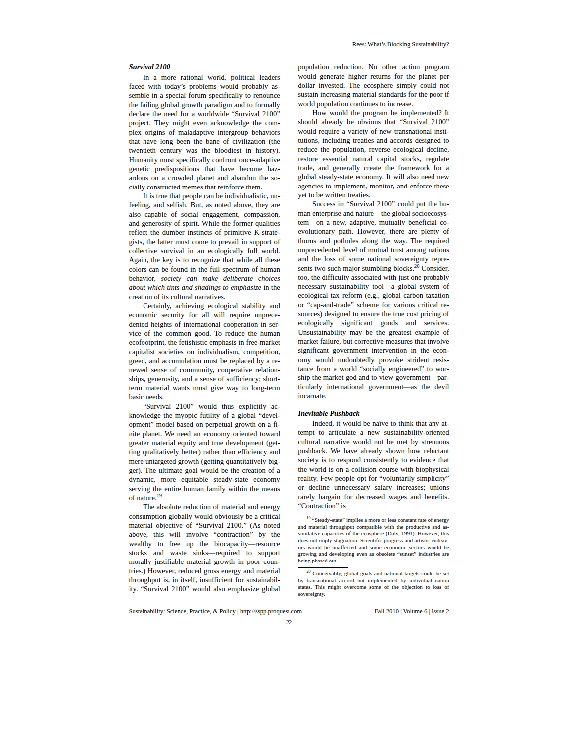Rees: What’s Blocking Sustainability?
Survival 2100
In a more rational world, political leaders faced with today’s problems would probably assemble in a special forum specifically to renounce the failing global growth paradigm and to formally declare the need for a worldwide “Survival 2100” project. They might even acknowledge the complex origins of maladaptive intergroup behaviors that have long been the bane of civilization (the twentieth century was the bloodiest in history). Humanity must specifically confront once-adaptive genetic predispositions that have become hazardous on a crowded planet and abandon the socially constructed memes that reinforce them.
It is true that people can be individualistic, unfeeling, and selfish. But, as noted above, they are also capable of social engagement, compassion, and generosity of spirit. While the former qualities reflect the dumber instincts of primitive K-strategists, the latter must come to prevail in support of collective survival in an ecologically full world. Again, the key is to recognize that while all these colors can be found in the full spectrum of human behavior, society can make deliberate choices about which tints and shadings to emphasize in the creation of its cultural narratives.
Certainly, achieving ecological stability and economic security for all will require unprecedented heights of international cooperation in service of the common good. To reduce the human ecofootprint, the fetishistic emphasis in free-market capitalist societies on individualism, competition, greed, and accumulation must be replaced by a renewed sense of community, cooperative relationships, generosity, and a sense of sufficiency; short-term material wants must give way to long-term basic needs.
“Survival 2100” would thus explicitly acknowledge the myopic futility of a global “development” model based on perpetual growth on a finite planet. We need an economy oriented toward greater material equity and true development (getting qualitatively better) rather than efficiency and mere untargeted growth (getting quantitatively bigger). The ultimate goal would be the creation of a dynamic, more equitable steady-state economy serving the entire human family within the means of nature.19
The absolute reduction of material and energy consumption globally would obviously be a critical material objective of “Survival 2100.” (As noted above, this will involve “contraction” by the wealthy to free up the biocapacity—resource stocks and waste sinks—required to support morally justifiable material growth in poor countries.) However, reduced gross energy and material throughput is, in itself, insufficient for sustainability. “Survival 2100” would also emphasize global population reduction. No other action program would generate higher returns for the planet per dollar invested. The ecosphere simply could not sustain increasing material standards for the poor if world population continues to increase.
How would the program be implemented? It should already be obvious that “Survival 2100” would require a variety of new transnational institutions, including treaties and accords designed to reduce the population, reverse ecological decline, restore essential natural capital stocks, regulate trade, and generally create the framework for a global steady-state economy. It will also need new agencies to implement, monitor, and enforce these yet to be written treaties.
Success in “Survival 2100” could put the human enterprise and nature—the global socioecosystem—on a new, adaptive, mutually beneficial coevolutionary path. However, there are plenty of thorns and potholes along the way. The required unprecedented level of mutual trust among nations and the loss of some national sovereignty represents two such major stumbling blocks.20 Consider, too, the difficulty associated with just one probably necessary sustainability tool—a global system of ecological tax reform (e.g., global carbon taxation or “cap-and-trade” scheme for various critical resources) designed to ensure the true cost pricing of ecologically significant goods and services. Unsustainability may be the greatest example of market failure, but corrective measures that involve significant government intervention in the economy would undoubtedly provoke strident resistance from a world “socially engineered” to worship the market god and to view government—particularly international government—as the devil incarnate.
Inevitable Pushback
Indeed, it would be naïve to think that any attempt to articulate a new sustainability-oriented cultural narrative would not be met by strenuous pushback. We have already shown how reluctant society is to respond consistently to evidence that the world is on a collision course with biophysical reality. Few people opt for “voluntarily simplicity” or decline unnecessary salary increases; unions rarely bargain for decreased wages and benefits. “Contraction” is
19 “Steady-state” implies a more or less constant rate of energy and material throughput compatible with the productive and assimilative capacities of the ecosphere (Daly, 1991). However, this does not imply stagnation. Scientific progress and artistic endeavors would be unaffected and some economic sectors would be growing and developing even as obsolete “sunset” industries are being phased out.
20 Conceivably, global goals and national targets could be set by transnational accord but implemented by individual nation states. This might overcome some of the objection to loss of sovereignty.
Sustainability: Science, Practice, & Policy | http://sspp.proquest.com Fall 2010 | Volume 6 | Issue 2
22